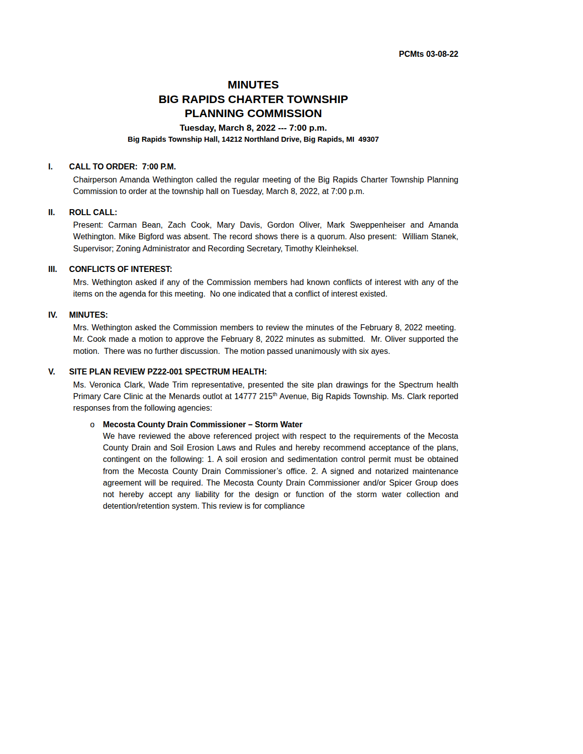PCMts 03-08-22
MINUTES BIG RAPIDS CHARTER TOWNSHIP PLANNING COMMISSION Tuesday, March 8, 2022 --- 7:00 p.m. Big Rapids Township Hall, 14212 Northland Drive, Big Rapids, MI 49307
I. CALL TO ORDER: 7:00 P.M.
Chairperson Amanda Wethington called the regular meeting of the Big Rapids Charter Township Planning Commission to order at the township hall on Tuesday, March 8, 2022, at 7:00 p.m.
II. ROLL CALL:
Present: Carman Bean, Zach Cook, Mary Davis, Gordon Oliver, Mark Sweppenheiser and Amanda Wethington. Mike Bigford was absent. The record shows there is a quorum. Also present: William Stanek, Supervisor; Zoning Administrator and Recording Secretary, Timothy Kleinheksel.
III. CONFLICTS OF INTEREST:
Mrs. Wethington asked if any of the Commission members had known conflicts of interest with any of the items on the agenda for this meeting. No one indicated that a conflict of interest existed.
IV. MINUTES:
Mrs. Wethington asked the Commission members to review the minutes of the February 8, 2022 meeting. Mr. Cook made a motion to approve the February 8, 2022 minutes as submitted. Mr. Oliver supported the motion. There was no further discussion. The motion passed unanimously with six ayes.
V. SITE PLAN REVIEW PZ22-001 SPECTRUM HEALTH:
Ms. Veronica Clark, Wade Trim representative, presented the site plan drawings for the Spectrum health Primary Care Clinic at the Menards outlot at 14777 215th Avenue, Big Rapids Township. Ms. Clark reported responses from the following agencies:
Mecosta County Drain Commissioner – Storm Water
We have reviewed the above referenced project with respect to the requirements of the Mecosta County Drain and Soil Erosion Laws and Rules and hereby recommend acceptance of the plans, contingent on the following: 1. A soil erosion and sedimentation control permit must be obtained from the Mecosta County Drain Commissioner’s office. 2. A signed and notarized maintenance agreement will be required. The Mecosta County Drain Commissioner and/or Spicer Group does not hereby accept any liability for the design or function of the storm water collection and detention/retention system. This review is for compliance